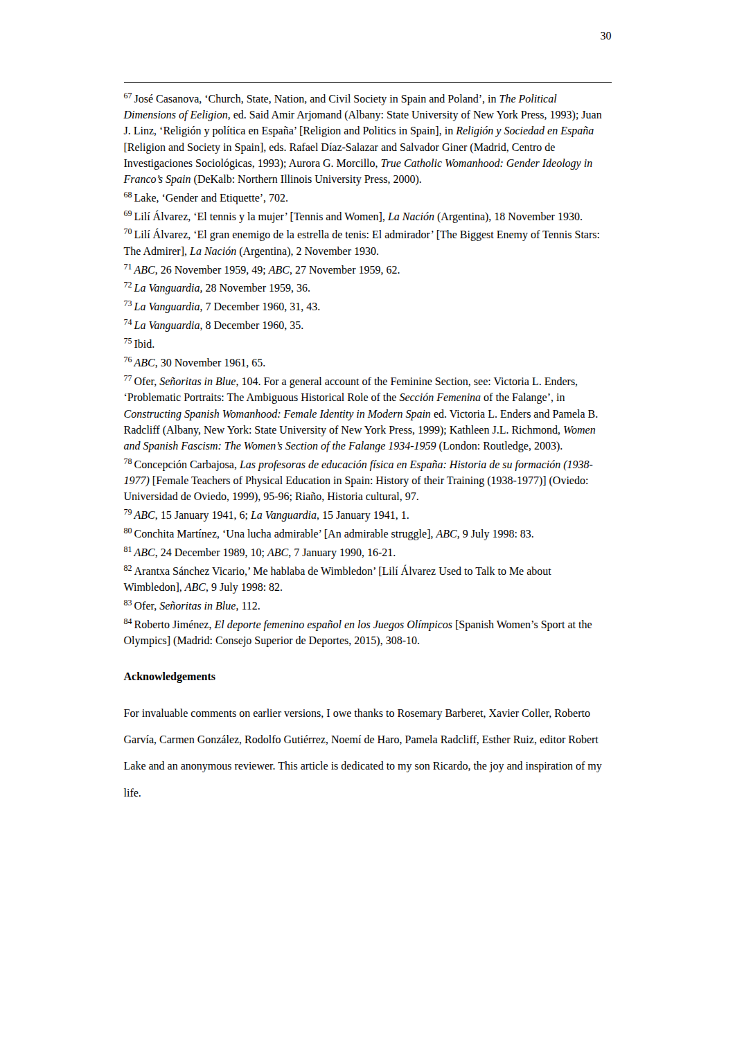30
67 José Casanova, ‘Church, State, Nation, and Civil Society in Spain and Poland’, in The Political Dimensions of Eeligion, ed. Said Amir Arjomand (Albany: State University of New York Press, 1993); Juan J. Linz, ‘Religión y política en España’ [Religion and Politics in Spain], in Religión y Sociedad en España [Religion and Society in Spain], eds. Rafael Díaz-Salazar and Salvador Giner (Madrid, Centro de Investigaciones Sociológicas, 1993); Aurora G. Morcillo, True Catholic Womanhood: Gender Ideology in Franco’s Spain (DeKalb: Northern Illinois University Press, 2000).
68 Lake, ‘Gender and Etiquette’, 702.
69 Lilí Álvarez, ‘El tennis y la mujer’ [Tennis and Women], La Nación (Argentina), 18 November 1930.
70 Lilí Álvarez, ‘El gran enemigo de la estrella de tenis: El admirador’ [The Biggest Enemy of Tennis Stars: The Admirer], La Nación (Argentina), 2 November 1930.
71 ABC, 26 November 1959, 49; ABC, 27 November 1959, 62.
72 La Vanguardia, 28 November 1959, 36.
73 La Vanguardia, 7 December 1960, 31, 43.
74 La Vanguardia, 8 December 1960, 35.
75 Ibid.
76 ABC, 30 November 1961, 65.
77 Ofer, Señoritas in Blue, 104. For a general account of the Feminine Section, see: Victoria L. Enders, ‘Problematic Portraits: The Ambiguous Historical Role of the Sección Femenina of the Falange’, in Constructing Spanish Womanhood: Female Identity in Modern Spain ed. Victoria L. Enders and Pamela B. Radcliff (Albany, New York: State University of New York Press, 1999); Kathleen J.L. Richmond, Women and Spanish Fascism: The Women’s Section of the Falange 1934-1959 (London: Routledge, 2003).
78 Concepción Carbajosa, Las profesoras de educación física en España: Historia de su formación (1938-1977) [Female Teachers of Physical Education in Spain: History of their Training (1938-1977)] (Oviedo: Universidad de Oviedo, 1999), 95-96; Riaño, Historia cultural, 97.
79 ABC, 15 January 1941, 6; La Vanguardia, 15 January 1941, 1.
80 Conchita Martínez, ‘Una lucha admirable’ [An admirable struggle], ABC, 9 July 1998: 83.
81 ABC, 24 December 1989, 10; ABC, 7 January 1990, 16-21.
82 Arantxa Sánchez Vicario,’ Me hablaba de Wimbledon’ [Lilí Álvarez Used to Talk to Me about Wimbledon], ABC, 9 July 1998: 82.
83 Ofer, Señoritas in Blue, 112.
84 Roberto Jiménez, El deporte femenino español en los Juegos Olímpicos [Spanish Women’s Sport at the Olympics] (Madrid: Consejo Superior de Deportes, 2015), 308-10.
Acknowledgements
For invaluable comments on earlier versions, I owe thanks to Rosemary Barberet, Xavier Coller, Roberto Garvía, Carmen González, Rodolfo Gutiérrez, Noemí de Haro, Pamela Radcliff, Esther Ruiz, editor Robert Lake and an anonymous reviewer. This article is dedicated to my son Ricardo, the joy and inspiration of my life.